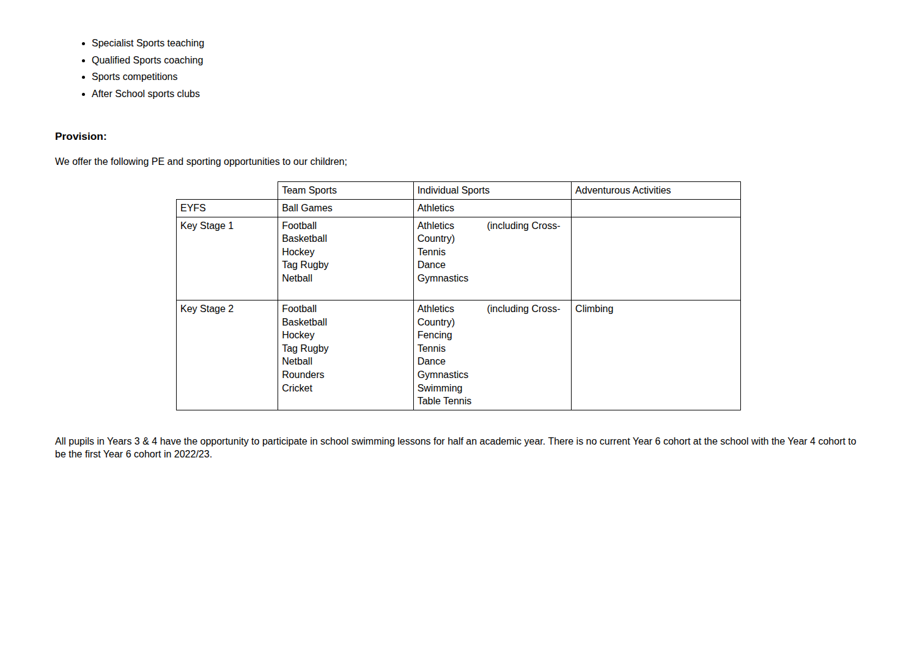Specialist Sports teaching
Qualified Sports coaching
Sports competitions
After School sports clubs
Provision:
We offer the following PE and sporting opportunities to our children;
| | Team Sports | Individual Sports | Adventurous Activities |
| EYFS | Ball Games | Athletics | |
| Key Stage 1 | Football Basketball Hockey Tag Rugby Netball | Athletics (including Cross-Country) Tennis Dance Gymnastics | |
| Key Stage 2 | Football Basketball Hockey Tag Rugby Netball Rounders Cricket | Athletics (including Cross-Country) Fencing Tennis Dance Gymnastics Swimming Table Tennis | Climbing |
All pupils in Years 3 & 4 have the opportunity to participate in school swimming lessons for half an academic year. There is no current Year 6 cohort at the school with the Year 4 cohort to be the first Year 6 cohort in 2022/23.